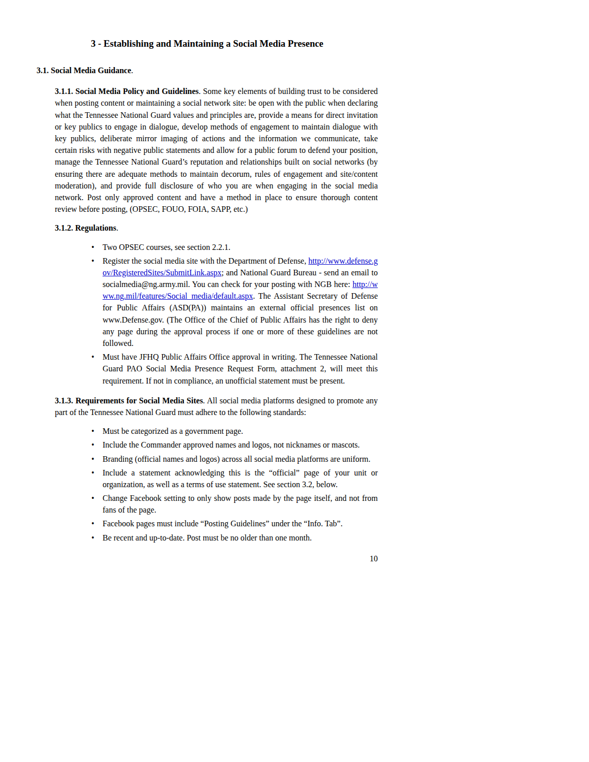3 - Establishing and Maintaining a Social Media Presence
3.1. Social Media Guidance.
3.1.1. Social Media Policy and Guidelines. Some key elements of building trust to be considered when posting content or maintaining a social network site: be open with the public when declaring what the Tennessee National Guard values and principles are, provide a means for direct invitation or key publics to engage in dialogue, develop methods of engagement to maintain dialogue with key publics, deliberate mirror imaging of actions and the information we communicate, take certain risks with negative public statements and allow for a public forum to defend your position, manage the Tennessee National Guard’s reputation and relationships built on social networks (by ensuring there are adequate methods to maintain decorum, rules of engagement and site/content moderation), and provide full disclosure of who you are when engaging in the social media network. Post only approved content and have a method in place to ensure thorough content review before posting, (OPSEC, FOUO, FOIA, SAPP, etc.)
3.1.2. Regulations.
Two OPSEC courses, see section 2.2.1.
Register the social media site with the Department of Defense, http://www.defense.gov/RegisteredSites/SubmitLink.aspx; and National Guard Bureau - send an email to socialmedia@ng.army.mil. You can check for your posting with NGB here: http://www.ng.mil/features/Social_media/default.aspx. The Assistant Secretary of Defense for Public Affairs (ASD(PA)) maintains an external official presences list on www.Defense.gov. (The Office of the Chief of Public Affairs has the right to deny any page during the approval process if one or more of these guidelines are not followed.
Must have JFHQ Public Affairs Office approval in writing. The Tennessee National Guard PAO Social Media Presence Request Form, attachment 2, will meet this requirement. If not in compliance, an unofficial statement must be present.
3.1.3. Requirements for Social Media Sites. All social media platforms designed to promote any part of the Tennessee National Guard must adhere to the following standards:
Must be categorized as a government page.
Include the Commander approved names and logos, not nicknames or mascots.
Branding (official names and logos) across all social media platforms are uniform.
Include a statement acknowledging this is the “official” page of your unit or organization, as well as a terms of use statement. See section 3.2, below.
Change Facebook setting to only show posts made by the page itself, and not from fans of the page.
Facebook pages must include “Posting Guidelines” under the “Info. Tab”.
Be recent and up-to-date. Post must be no older than one month.
10